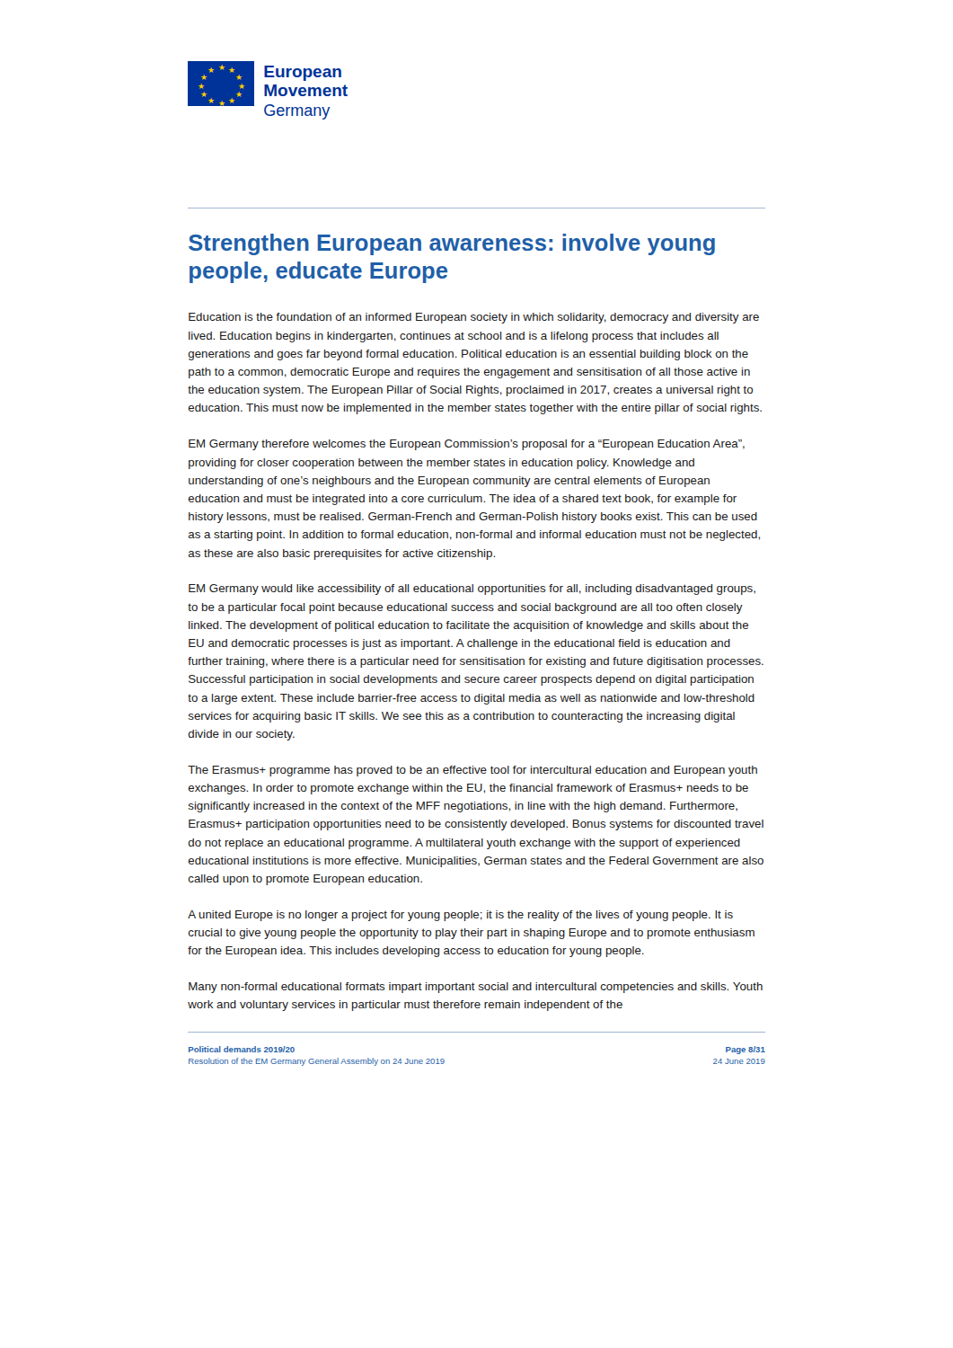★ ★ ★ ★ ★ ★ ★ ★ ★ ★ ★ ★
European
Movement
Germany
Strengthen European awareness: involve young
people, educate Europe
Education is the foundation of an informed European society in which solidarity, democracy and diversity are lived. Education begins in kindergarten, continues at school and is a lifelong process that includes all generations and goes far beyond formal education. Political education is an essential building block on the path to a common, democratic Europe and requires the engagement and sensitisation of all those active in the education system. The European Pillar of Social Rights, proclaimed in 2017, creates a universal right to education. This must now be implemented in the member states together with the entire pillar of social rights.
EM Germany therefore welcomes the European Commission’s proposal for a “European Education Area”, providing for closer cooperation between the member states in education policy. Knowledge and understanding of one’s neighbours and the European community are central elements of European education and must be integrated into a core curriculum. The idea of a shared text book, for example for history lessons, must be realised. German-French and German-Polish history books exist. This can be used as a starting point. In addition to formal education, non-formal and informal education must not be neglected, as these are also basic prerequisites for active citizenship.
EM Germany would like accessibility of all educational opportunities for all, including disadvantaged groups, to be a particular focal point because educational success and social background are all too often closely linked. The development of political education to facilitate the acquisition of knowledge and skills about the EU and democratic processes is just as important. A challenge in the educational field is education and further training, where there is a particular need for sensitisation for existing and future digitisation processes. Successful participation in social developments and secure career prospects depend on digital participation to a large extent. These include barrier-free access to digital media as well as nationwide and low-threshold services for acquiring basic IT skills. We see this as a contribution to counteracting the increasing digital divide in our society.
The Erasmus+ programme has proved to be an effective tool for intercultural education and European youth exchanges. In order to promote exchange within the EU, the financial framework of Erasmus+ needs to be significantly increased in the context of the MFF negotiations, in line with the high demand. Furthermore, Erasmus+ participation opportunities need to be consistently developed. Bonus systems for discounted travel do not replace an educational programme. A multilateral youth exchange with the support of experienced educational institutions is more effective. Municipalities, German states and the Federal Government are also called upon to promote European education.
A united Europe is no longer a project for young people; it is the reality of the lives of young people. It is crucial to give young people the opportunity to play their part in shaping Europe and to promote enthusiasm for the European idea. This includes developing access to education for young people.
Many non-formal educational formats impart important social and intercultural competencies and skills. Youth work and voluntary services in particular must therefore remain independent of the
Political demands 2019/20
Resolution of the EM Germany General Assembly on 24 June 2019
Page 8/31
24 June 2019